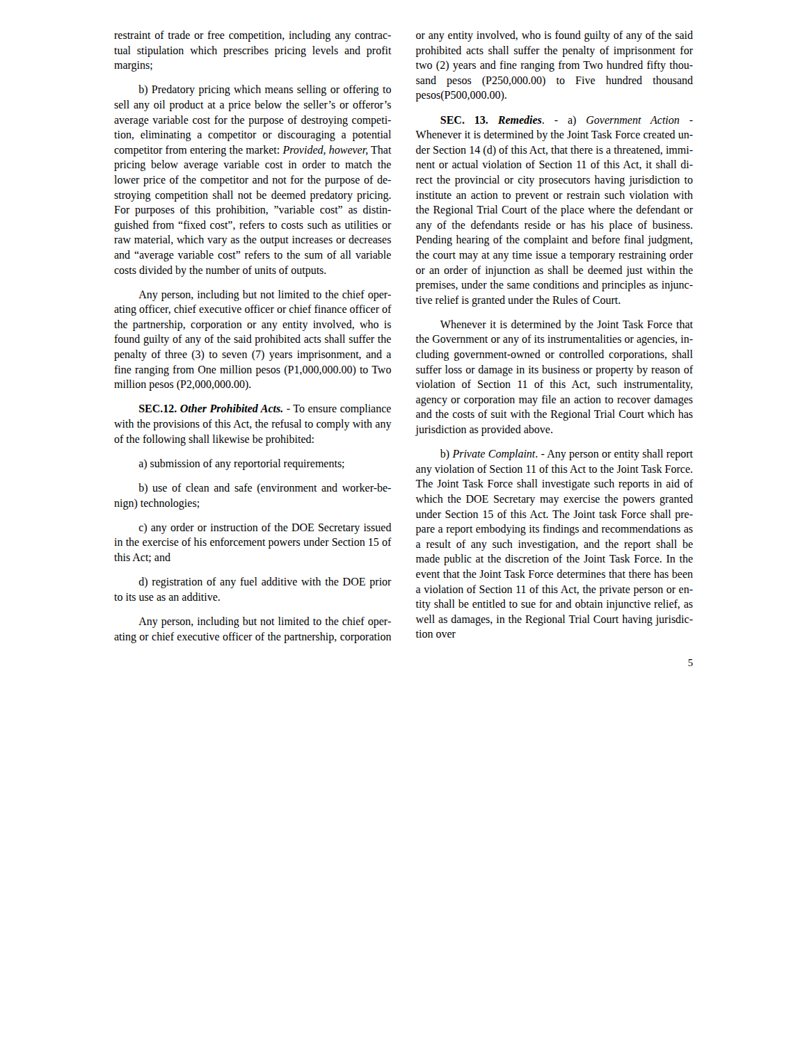restraint of trade or free competition, including any contractual stipulation which prescribes pricing levels and profit margins;
b) Predatory pricing which means selling or offering to sell any oil product at a price below the seller’s or offeror’s average variable cost for the purpose of destroying competition, eliminating a competitor or discouraging a potential competitor from entering the market: Provided, however, That pricing below average variable cost in order to match the lower price of the competitor and not for the purpose of destroying competition shall not be deemed predatory pricing. For purposes of this prohibition, ”variable cost” as distinguished from “fixed cost”, refers to costs such as utilities or raw material, which vary as the output increases or decreases and “average variable cost” refers to the sum of all variable costs divided by the number of units of outputs.
Any person, including but not limited to the chief operating officer, chief executive officer or chief finance officer of the partnership, corporation or any entity involved, who is found guilty of any of the said prohibited acts shall suffer the penalty of three (3) to seven (7) years imprisonment, and a fine ranging from One million pesos (P1,000,000.00) to Two million pesos (P2,000,000.00).
SEC.12. Other Prohibited Acts. - To ensure compliance with the provisions of this Act, the refusal to comply with any of the following shall likewise be prohibited:
a) submission of any reportorial requirements;
b) use of clean and safe (environment and worker-benign) technologies;
c) any order or instruction of the DOE Secretary issued in the exercise of his enforcement powers under Section 15 of this Act; and
d) registration of any fuel additive with the DOE prior to its use as an additive.
Any person, including but not limited to the chief operating or chief executive officer of the partnership, corporation or any entity involved, who is found guilty of any of the said prohibited acts shall suffer the penalty of imprisonment for two (2) years and fine ranging from Two hundred fifty thousand pesos (P250,000.00) to Five hundred thousand pesos(P500,000.00).
SEC. 13. Remedies. - a) Government Action - Whenever it is determined by the Joint Task Force created under Section 14 (d) of this Act, that there is a threatened, imminent or actual violation of Section 11 of this Act, it shall direct the provincial or city prosecutors having jurisdiction to institute an action to prevent or restrain such violation with the Regional Trial Court of the place where the defendant or any of the defendants reside or has his place of business. Pending hearing of the complaint and before final judgment, the court may at any time issue a temporary restraining order or an order of injunction as shall be deemed just within the premises, under the same conditions and principles as injunctive relief is granted under the Rules of Court.
Whenever it is determined by the Joint Task Force that the Government or any of its instrumentalities or agencies, including government-owned or controlled corporations, shall suffer loss or damage in its business or property by reason of violation of Section 11 of this Act, such instrumentality, agency or corporation may file an action to recover damages and the costs of suit with the Regional Trial Court which has jurisdiction as provided above.
b) Private Complaint. - Any person or entity shall report any violation of Section 11 of this Act to the Joint Task Force. The Joint Task Force shall investigate such reports in aid of which the DOE Secretary may exercise the powers granted under Section 15 of this Act. The Joint task Force shall prepare a report embodying its findings and recommendations as a result of any such investigation, and the report shall be made public at the discretion of the Joint Task Force. In the event that the Joint Task Force determines that there has been a violation of Section 11 of this Act, the private person or entity shall be entitled to sue for and obtain injunctive relief, as well as damages, in the Regional Trial Court having jurisdiction over
5